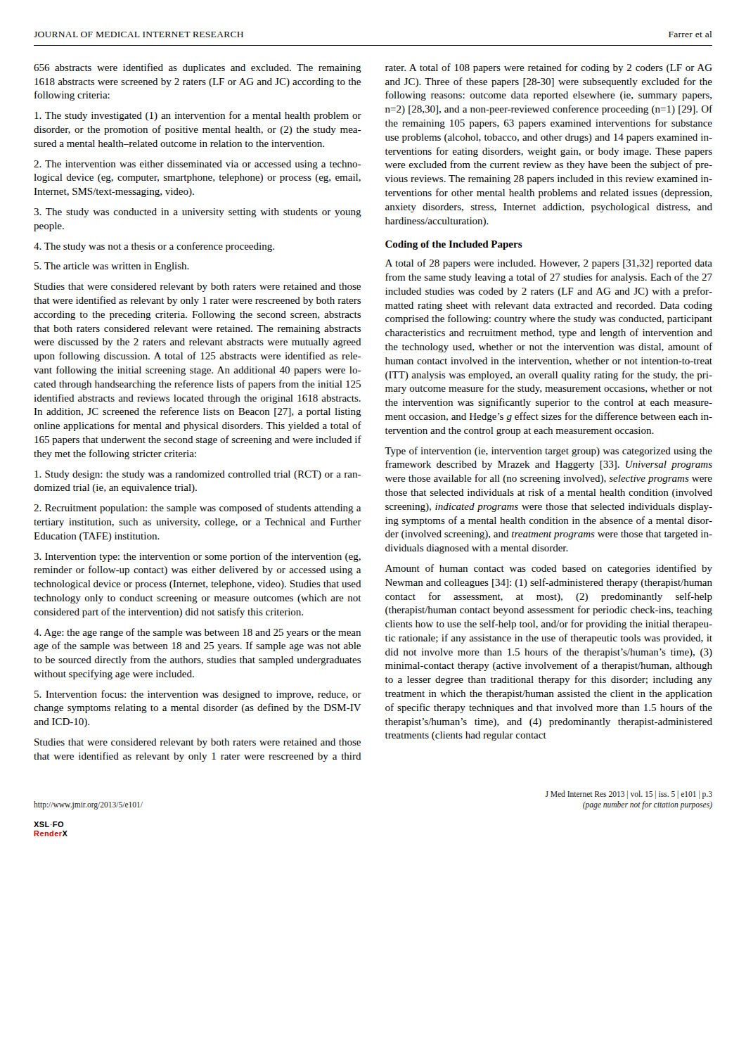Journal of Medical Internet Research
Farrer et al
656 abstracts were identified as duplicates and excluded. The remaining 1618 abstracts were screened by 2 raters (LF or AG and JC) according to the following criteria:
1. The study investigated (1) an intervention for a mental health problem or disorder, or the promotion of positive mental health, or (2) the study measured a mental health–related outcome in relation to the intervention.
2. The intervention was either disseminated via or accessed using a technological device (eg, computer, smartphone, telephone) or process (eg, email, Internet, SMS/text-messaging, video).
3. The study was conducted in a university setting with students or young people.
4. The study was not a thesis or a conference proceeding.
5. The article was written in English.
Studies that were considered relevant by both raters were retained and those that were identified as relevant by only 1 rater were rescreened by both raters according to the preceding criteria. Following the second screen, abstracts that both raters considered relevant were retained. The remaining abstracts were discussed by the 2 raters and relevant abstracts were mutually agreed upon following discussion. A total of 125 abstracts were identified as relevant following the initial screening stage. An additional 40 papers were located through handsearching the reference lists of papers from the initial 125 identified abstracts and reviews located through the original 1618 abstracts. In addition, JC screened the reference lists on Beacon [27], a portal listing online applications for mental and physical disorders. This yielded a total of 165 papers that underwent the second stage of screening and were included if they met the following stricter criteria:
1. Study design: the study was a randomized controlled trial (RCT) or a randomized trial (ie, an equivalence trial).
2. Recruitment population: the sample was composed of students attending a tertiary institution, such as university, college, or a Technical and Further Education (TAFE) institution.
3. Intervention type: the intervention or some portion of the intervention (eg, reminder or follow-up contact) was either delivered by or accessed using a technological device or process (Internet, telephone, video). Studies that used technology only to conduct screening or measure outcomes (which are not considered part of the intervention) did not satisfy this criterion.
4. Age: the age range of the sample was between 18 and 25 years or the mean age of the sample was between 18 and 25 years. If sample age was not able to be sourced directly from the authors, studies that sampled undergraduates without specifying age were included.
5. Intervention focus: the intervention was designed to improve, reduce, or change symptoms relating to a mental disorder (as defined by the DSM-IV and ICD-10).
Studies that were considered relevant by both raters were retained and those that were identified as relevant by only 1 rater were rescreened by a third rater. A total of 108 papers were retained for coding by 2 coders (LF or AG and JC). Three of these papers [28-30] were subsequently excluded for the following reasons: outcome data reported elsewhere (ie, summary papers, n=2) [28,30], and a non-peer-reviewed conference proceeding (n=1) [29]. Of the remaining 105 papers, 63 papers examined interventions for substance use problems (alcohol, tobacco, and other drugs) and 14 papers examined interventions for eating disorders, weight gain, or body image. These papers were excluded from the current review as they have been the subject of previous reviews. The remaining 28 papers included in this review examined interventions for other mental health problems and related issues (depression, anxiety disorders, stress, Internet addiction, psychological distress, and hardiness/acculturation).
Coding of the Included Papers
A total of 28 papers were included. However, 2 papers [31,32] reported data from the same study leaving a total of 27 studies for analysis. Each of the 27 included studies was coded by 2 raters (LF and AG and JC) with a preformatted rating sheet with relevant data extracted and recorded. Data coding comprised the following: country where the study was conducted, participant characteristics and recruitment method, type and length of intervention and the technology used, whether or not the intervention was distal, amount of human contact involved in the intervention, whether or not intention-to-treat (ITT) analysis was employed, an overall quality rating for the study, the primary outcome measure for the study, measurement occasions, whether or not the intervention was significantly superior to the control at each measurement occasion, and Hedge’s g effect sizes for the difference between each intervention and the control group at each measurement occasion.
Type of intervention (ie, intervention target group) was categorized using the framework described by Mrazek and Haggerty [33]. Universal programs were those available for all (no screening involved), selective programs were those that selected individuals at risk of a mental health condition (involved screening), indicated programs were those that selected individuals displaying symptoms of a mental health condition in the absence of a mental disorder (involved screening), and treatment programs were those that targeted individuals diagnosed with a mental disorder.
Amount of human contact was coded based on categories identified by Newman and colleagues [34]: (1) self-administered therapy (therapist/human contact for assessment, at most), (2) predominantly self-help (therapist/human contact beyond assessment for periodic check-ins, teaching clients how to use the self-help tool, and/or for providing the initial therapeutic rationale; if any assistance in the use of therapeutic tools was provided, it did not involve more than 1.5 hours of the therapist’s/human’s time), (3) minimal-contact therapy (active involvement of a therapist/human, although to a lesser degree than traditional therapy for this disorder; including any treatment in which the therapist/human assisted the client in the application of specific therapy techniques and that involved more than 1.5 hours of the therapist’s/human’s time), and (4) predominantly therapist-administered treatments (clients had regular contact
http://www.jmir.org/2013/5/e101/
J Med Internet Res 2013 | vol. 15 | iss. 5 | e101 | p.3
(page number not for citation purposes)
XSL·FO
Render X